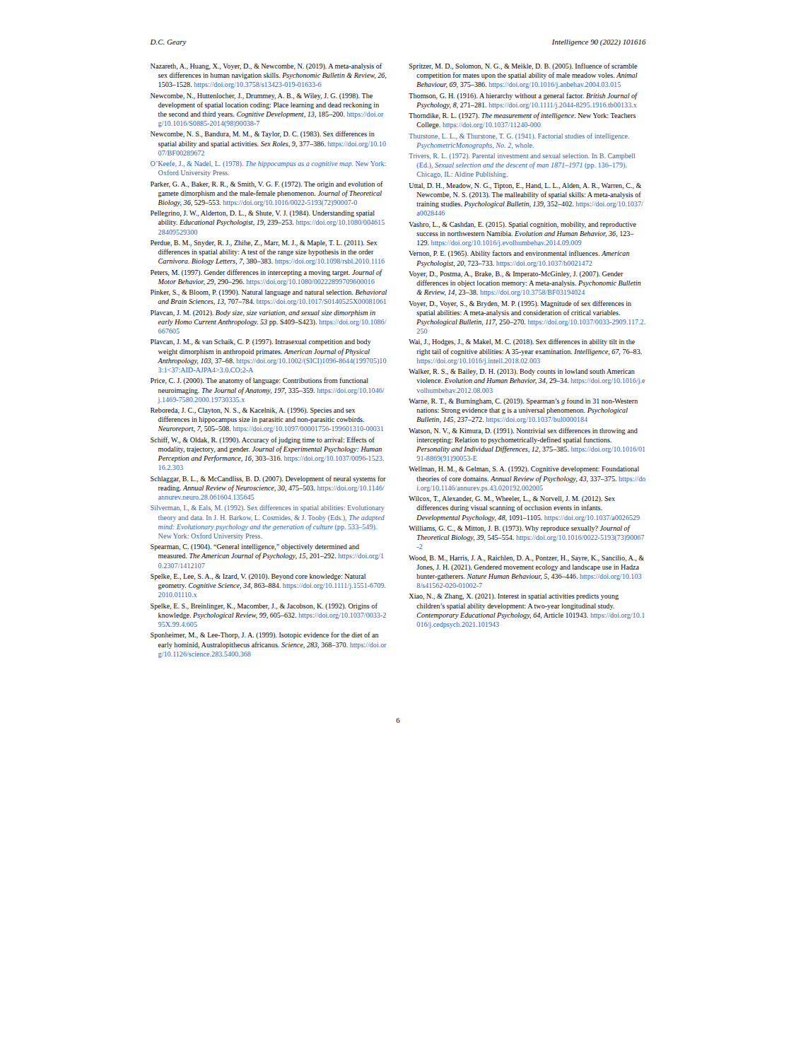D.C. Geary Intelligence 90 (2022) 101616
Nazareth, A., Huang, X., Voyer, D., & Newcombe, N. (2019). A meta-analysis of sex differences in human navigation skills. Psychonomic Bulletin & Review, 26, 1503–1528. https://doi.org/10.3758/s13423-019-01633-6
Newcombe, N., Huttenlocher, J., Drummey, A. B., & Wiley, J. G. (1998). The development of spatial location coding: Place learning and dead reckoning in the second and third years. Cognitive Development, 13, 185–200. https://doi.org/10.1016/S0885-2014(98)90038-7
Newcombe, N. S., Bandura, M. M., & Taylor, D. C. (1983). Sex differences in spatial ability and spatial activities. Sex Roles, 9, 377–386. https://doi.org/10.1007/BF00289672
O’Keefe, J., & Nadel, L. (1978). The hippocampus as a cognitive map. New York: Oxford University Press.
Parker, G. A., Baker, R. R., & Smith, V. G. F. (1972). The origin and evolution of gamete dimorphism and the male-female phenomenon. Journal of Theoretical Biology, 36, 529–553. https://doi.org/10.1016/0022-5193(72)90007-0
Pellegrino, J. W., Alderton, D. L., & Shute, V. J. (1984). Understanding spatial ability. Educational Psychologist, 19, 239–253. https://doi.org/10.1080/00461528409529300
Perdue, B. M., Snyder, R. J., Zhihe, Z., Marr, M. J., & Maple, T. L. (2011). Sex differences in spatial ability: A test of the range size hypothesis in the order Carnivora. Biology Letters, 7, 380–383. https://doi.org/10.1098/rsbl.2010.1116
Peters, M. (1997). Gender differences in intercepting a moving target. Journal of Motor Behavior, 29, 290–296. https://doi.org/10.1080/00222899709600016
Pinker, S., & Bloom, P. (1990). Natural language and natural selection. Behavioral and Brain Sciences, 13, 707–784. https://doi.org/10.1017/S0140525X00081061
Plavcan, J. M. (2012). Body size, size variation, and sexual size dimorphism in early Homo Current Anthropology. 53 pp. S409–S423). https://doi.org/10.1086/667605
Plavcan, J. M., & van Schaik, C. P. (1997). Intrasexual competition and body weight dimorphism in anthropoid primates. American Journal of Physical Anthropology, 103, 37–68. https://doi.org/10.1002/(SICI)1096-8644(199705)103:1<37:AID-AJPA4>3.0.CO;2-A
Price, C. J. (2000). The anatomy of language: Contributions from functional neuroimaging. The Journal of Anatomy, 197, 335–359. https://doi.org/10.1046/j.1469-7580.2000.19730335.x
Reboreda, J. C., Clayton, N. S., & Kacelnik, A. (1996). Species and sex differences in hippocampus size in parasitic and non-parasitic cowbirds. Neuroreport, 7, 505–508. https://doi.org/10.1097/00001756-199601310-00031
Schiff, W., & Oldak, R. (1990). Accuracy of judging time to arrival: Effects of modality, trajectory, and gender. Journal of Experimental Psychology: Human Perception and Performance, 16, 303–316. https://doi.org/10.1037/0096-1523.16.2.303
Schlaggar, B. L., & McCandliss, B. D. (2007). Development of neural systems for reading. Annual Review of Neuroscience, 30, 475–503. https://doi.org/10.1146/annurev.neuro.28.061604.135645
Silverman, I., & Eals, M. (1992). Sex differences in spatial abilities: Evolutionary theory and data. In J. H. Barkow, L. Cosmides, & J. Tooby (Eds.), The adapted mind: Evolutionary psychology and the generation of culture (pp. 533–549). New York: Oxford University Press.
Spearman, C. (1904). “General intelligence,” objectively determined and measured. The American Journal of Psychology, 15, 201–292. https://doi.org/10.2307/1412107
Spelke, E., Lee, S. A., & Izard, V. (2010). Beyond core knowledge: Natural geometry. Cognitive Science, 34, 863–884. https://doi.org/10.1111/j.1551-6709.2010.01110.x
Spelke, E. S., Breinlinger, K., Macomber, J., & Jacobson, K. (1992). Origins of knowledge. Psychological Review, 99, 605–632. https://doi.org/10.1037/0033-295X.99.4.605
Sponheimer, M., & Lee-Thorp, J. A. (1999). Isotopic evidence for the diet of an early hominid, Australopithecus africanus. Science, 283, 368–370. https://doi.org/10.1126/science.283.5400.368
Spritzer, M. D., Solomon, N. G., & Meikle, D. B. (2005). Influence of scramble competition for mates upon the spatial ability of male meadow voles. Animal Behaviour, 69, 375–386. https://doi.org/10.1016/j.anbehav.2004.03.015
Thomson, G. H. (1916). A hierarchy without a general factor. British Journal of Psychology, 8, 271–281. https://doi.org/10.1111/j.2044-8295.1916.tb00133.x
Thorndike, R. L. (1927). The measurement of intelligence. New York: Teachers College. https://doi.org/10.1037/11240-000
Thurstone, L. L., & Thurstone, T. G. (1941). Factorial studies of intelligence. PsychometricMonographs, No. 2, whole.
Trivers, R. L. (1972). Parental investment and sexual selection. In B. Campbell (Ed.), Sexual selection and the descent of man 1871–1971 (pp. 136–179). Chicago, IL: Aldine Publishing.
Uttal, D. H., Meadow, N. G., Tipton, E., Hand, L. L., Alden, A. R., Warren, C., & Newcombe, N. S. (2013). The malleability of spatial skills: A meta-analysis of training studies. Psychological Bulletin, 139, 352–402. https://doi.org/10.1037/a0028446
Vashro, L., & Cashdan, E. (2015). Spatial cognition, mobility, and reproductive success in northwestern Namibia. Evolution and Human Behavior, 36, 123–129. https://doi.org/10.1016/j.evolhumbehav.2014.09.009
Vernon, P. E. (1965). Ability factors and environmental influences. American Psychologist, 20, 723–733. https://doi.org/10.1037/h0021472
Voyer, D., Postma, A., Brake, B., & Imperato-McGinley, J. (2007). Gender differences in object location memory: A meta-analysis. Psychonomic Bulletin & Review, 14, 23–38. https://doi.org/10.3758/BF03194024
Voyer, D., Voyer, S., & Bryden, M. P. (1995). Magnitude of sex differences in spatial abilities: A meta-analysis and consideration of critical variables. Psychological Bulletin, 117, 250–270. https://doi.org/10.1037/0033-2909.117.2.250
Wai, J., Hodges, J., & Makel, M. C. (2018). Sex differences in ability tilt in the right tail of cognitive abilities: A 35-year examination. Intelligence, 67, 76–83. https://doi.org/10.1016/j.intell.2018.02.003
Walker, R. S., & Bailey, D. H. (2013). Body counts in lowland south American violence. Evolution and Human Behavior, 34, 29–34. https://doi.org/10.1016/j.evolhumbehav.2012.08.003
Warne, R. T., & Burningham, C. (2019). Spearman’s g found in 31 non-Western nations: Strong evidence that g is a universal phenomenon. Psychological Bulletin, 145, 237–272. https://doi.org/10.1037/bul0000184
Watson, N. V., & Kimura, D. (1991). Nontrivial sex differences in throwing and intercepting: Relation to psychometrically-defined spatial functions. Personality and Individual Differences, 12, 375–385. https://doi.org/10.1016/0191-8869(91)90053-E
Wellman, H. M., & Gelman, S. A. (1992). Cognitive development: Foundational theories of core domains. Annual Review of Psychology, 43, 337–375. https://doi.org/10.1146/annurev.ps.43.020192.002005
Wilcox, T., Alexander, G. M., Wheeler, L., & Norvell, J. M. (2012). Sex differences during visual scanning of occlusion events in infants. Developmental Psychology, 48, 1091–1105. https://doi.org/10.1037/a0026529
Williams, G. C., & Mitton, J. B. (1973). Why reproduce sexually? Journal of Theoretical Biology, 39, 545–554. https://doi.org/10.1016/0022-5193(73)90067-2
Wood, B. M., Harris, J. A., Raichlen, D. A., Pontzer, H., Sayre, K., Sancilio, A., & Jones, J. H. (2021). Gendered movement ecology and landscape use in Hadza hunter-gatherers. Nature Human Behaviour, 5, 436–446. https://doi.org/10.1038/s41562-020-01002-7
Xiao, N., & Zhang, X. (2021). Interest in spatial activities predicts young children’s spatial ability development: A two-year longitudinal study. Contemporary Educational Psychology, 64, Article 101943. https://doi.org/10.1016/j.cedpsych.2021.101943
6